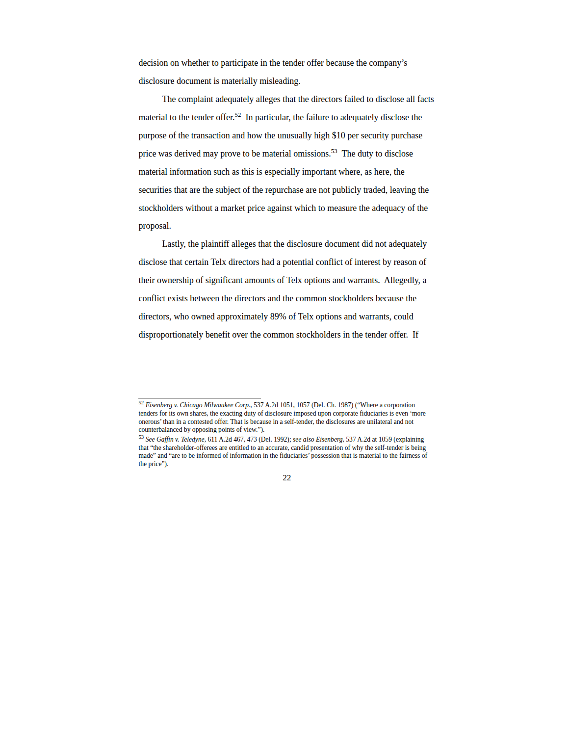decision on whether to participate in the tender offer because the company’s disclosure document is materially misleading.
The complaint adequately alleges that the directors failed to disclose all facts material to the tender offer.52 In particular, the failure to adequately disclose the purpose of the transaction and how the unusually high $10 per security purchase price was derived may prove to be material omissions.53 The duty to disclose material information such as this is especially important where, as here, the securities that are the subject of the repurchase are not publicly traded, leaving the stockholders without a market price against which to measure the adequacy of the proposal.
Lastly, the plaintiff alleges that the disclosure document did not adequately disclose that certain Telx directors had a potential conflict of interest by reason of their ownership of significant amounts of Telx options and warrants. Allegedly, a conflict exists between the directors and the common stockholders because the directors, who owned approximately 89% of Telx options and warrants, could disproportionately benefit over the common stockholders in the tender offer. If
52 Eisenberg v. Chicago Milwaukee Corp., 537 A.2d 1051, 1057 (Del. Ch. 1987) (“Where a corporation tenders for its own shares, the exacting duty of disclosure imposed upon corporate fiduciaries is even ‘more onerous’ than in a contested offer. That is because in a self-tender, the disclosures are unilateral and not counterbalanced by opposing points of view.”).
53 See Gaffin v. Teledyne, 611 A.2d 467, 473 (Del. 1992); see also Eisenberg, 537 A.2d at 1059 (explaining that “the shareholder-offerees are entitled to an accurate, candid presentation of why the self-tender is being made” and “are to be informed of information in the fiduciaries’ possession that is material to the fairness of the price”).
22